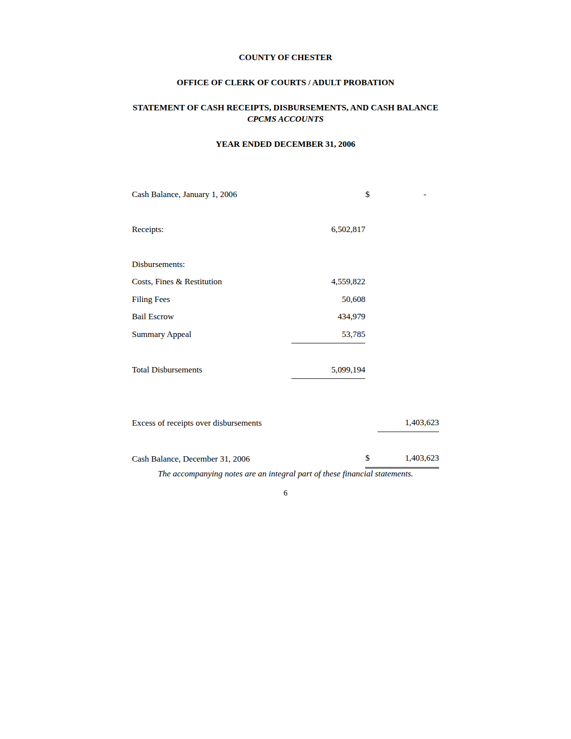COUNTY OF CHESTER
OFFICE OF CLERK OF COURTS / ADULT PROBATION
STATEMENT OF CASH RECEIPTS, DISBURSEMENTS, AND CASH BALANCE
CPCMS ACCOUNTS
YEAR ENDED DECEMBER 31, 2006
| Cash Balance, January 1, 2006 | | $ | - |
| Receipts: | 6,502,817 | | |
| Disbursements: | | | |
| Costs, Fines & Restitution | 4,559,822 | | |
| Filing Fees | 50,608 | | |
| Bail Escrow | 434,979 | | |
| Summary Appeal | 53,785 | | |
| Total Disbursements | 5,099,194 | | |
| Excess of receipts over disbursements | | | 1,403,623 |
| Cash Balance, December 31, 2006 | | $ | 1,403,623 |
The accompanying notes are an integral part of these financial statements.
6